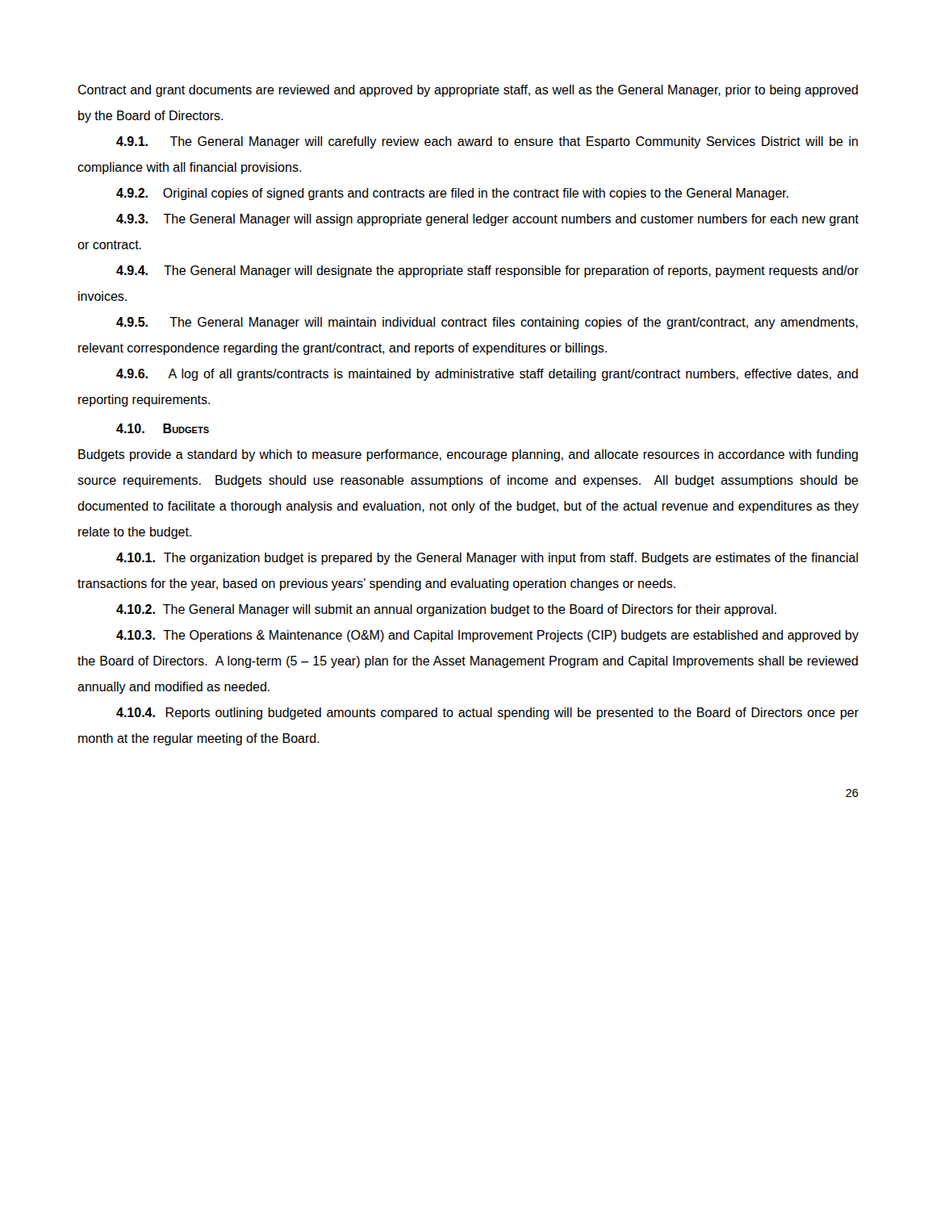Contract and grant documents are reviewed and approved by appropriate staff, as well as the General Manager, prior to being approved by the Board of Directors.
4.9.1. The General Manager will carefully review each award to ensure that Esparto Community Services District will be in compliance with all financial provisions.
4.9.2. Original copies of signed grants and contracts are filed in the contract file with copies to the General Manager.
4.9.3. The General Manager will assign appropriate general ledger account numbers and customer numbers for each new grant or contract.
4.9.4. The General Manager will designate the appropriate staff responsible for preparation of reports, payment requests and/or invoices.
4.9.5. The General Manager will maintain individual contract files containing copies of the grant/contract, any amendments, relevant correspondence regarding the grant/contract, and reports of expenditures or billings.
4.9.6. A log of all grants/contracts is maintained by administrative staff detailing grant/contract numbers, effective dates, and reporting requirements.
4.10. Budgets
Budgets provide a standard by which to measure performance, encourage planning, and allocate resources in accordance with funding source requirements. Budgets should use reasonable assumptions of income and expenses. All budget assumptions should be documented to facilitate a thorough analysis and evaluation, not only of the budget, but of the actual revenue and expenditures as they relate to the budget.
4.10.1. The organization budget is prepared by the General Manager with input from staff. Budgets are estimates of the financial transactions for the year, based on previous years’ spending and evaluating operation changes or needs.
4.10.2. The General Manager will submit an annual organization budget to the Board of Directors for their approval.
4.10.3. The Operations & Maintenance (O&M) and Capital Improvement Projects (CIP) budgets are established and approved by the Board of Directors. A long-term (5 – 15 year) plan for the Asset Management Program and Capital Improvements shall be reviewed annually and modified as needed.
4.10.4. Reports outlining budgeted amounts compared to actual spending will be presented to the Board of Directors once per month at the regular meeting of the Board.
26